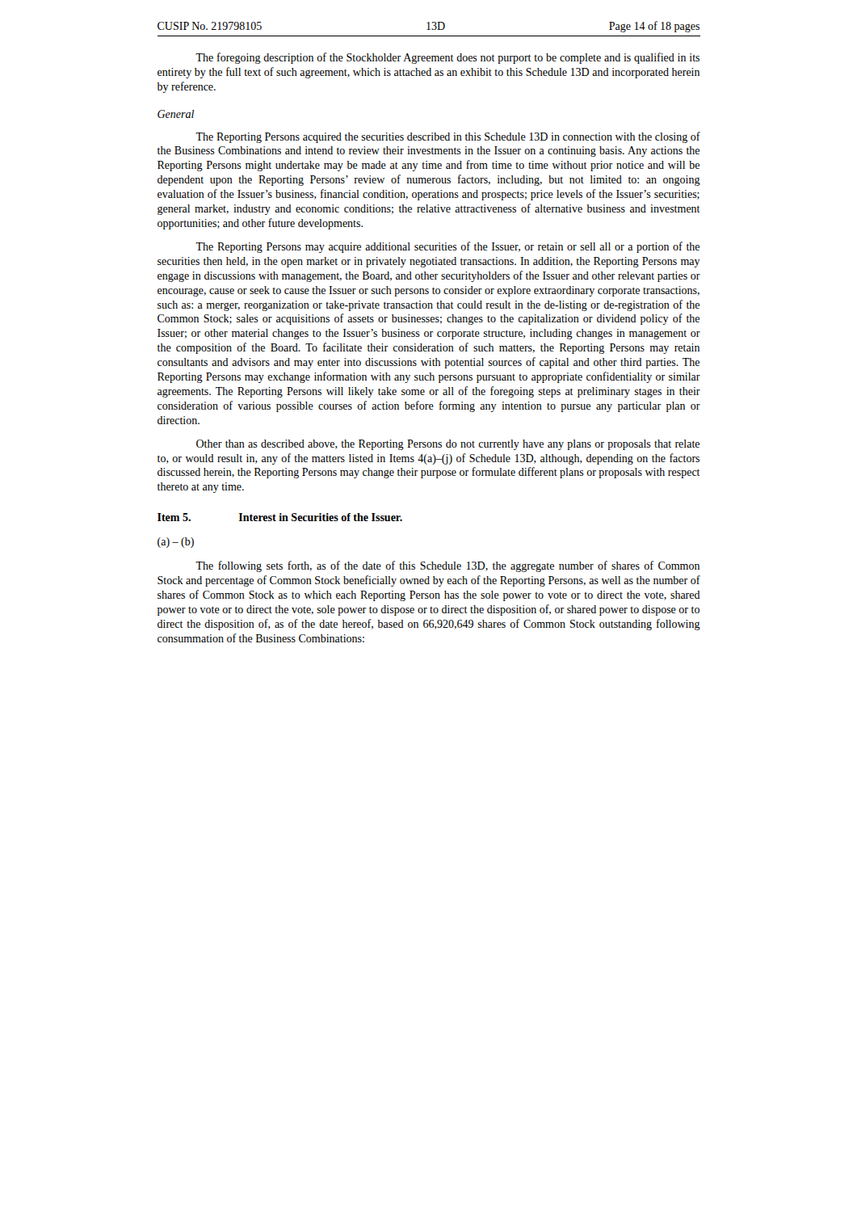CUSIP No. 219798105
13D
Page 14 of 18 pages
The foregoing description of the Stockholder Agreement does not purport to be complete and is qualified in its entirety by the full text of such agreement, which is attached as an exhibit to this Schedule 13D and incorporated herein by reference.
General
The Reporting Persons acquired the securities described in this Schedule 13D in connection with the closing of the Business Combinations and intend to review their investments in the Issuer on a continuing basis. Any actions the Reporting Persons might undertake may be made at any time and from time to time without prior notice and will be dependent upon the Reporting Persons’ review of numerous factors, including, but not limited to: an ongoing evaluation of the Issuer’s business, financial condition, operations and prospects; price levels of the Issuer’s securities; general market, industry and economic conditions; the relative attractiveness of alternative business and investment opportunities; and other future developments.
The Reporting Persons may acquire additional securities of the Issuer, or retain or sell all or a portion of the securities then held, in the open market or in privately negotiated transactions. In addition, the Reporting Persons may engage in discussions with management, the Board, and other securityholders of the Issuer and other relevant parties or encourage, cause or seek to cause the Issuer or such persons to consider or explore extraordinary corporate transactions, such as: a merger, reorganization or take-private transaction that could result in the de-listing or de-registration of the Common Stock; sales or acquisitions of assets or businesses; changes to the capitalization or dividend policy of the Issuer; or other material changes to the Issuer’s business or corporate structure, including changes in management or the composition of the Board. To facilitate their consideration of such matters, the Reporting Persons may retain consultants and advisors and may enter into discussions with potential sources of capital and other third parties. The Reporting Persons may exchange information with any such persons pursuant to appropriate confidentiality or similar agreements. The Reporting Persons will likely take some or all of the foregoing steps at preliminary stages in their consideration of various possible courses of action before forming any intention to pursue any particular plan or direction.
Other than as described above, the Reporting Persons do not currently have any plans or proposals that relate to, or would result in, any of the matters listed in Items 4(a)–(j) of Schedule 13D, although, depending on the factors discussed herein, the Reporting Persons may change their purpose or formulate different plans or proposals with respect thereto at any time.
Item 5.
Interest in Securities of the Issuer.
(a) – (b)
The following sets forth, as of the date of this Schedule 13D, the aggregate number of shares of Common Stock and percentage of Common Stock beneficially owned by each of the Reporting Persons, as well as the number of shares of Common Stock as to which each Reporting Person has the sole power to vote or to direct the vote, shared power to vote or to direct the vote, sole power to dispose or to direct the disposition of, or shared power to dispose or to direct the disposition of, as of the date hereof, based on 66,920,649 shares of Common Stock outstanding following consummation of the Business Combinations: